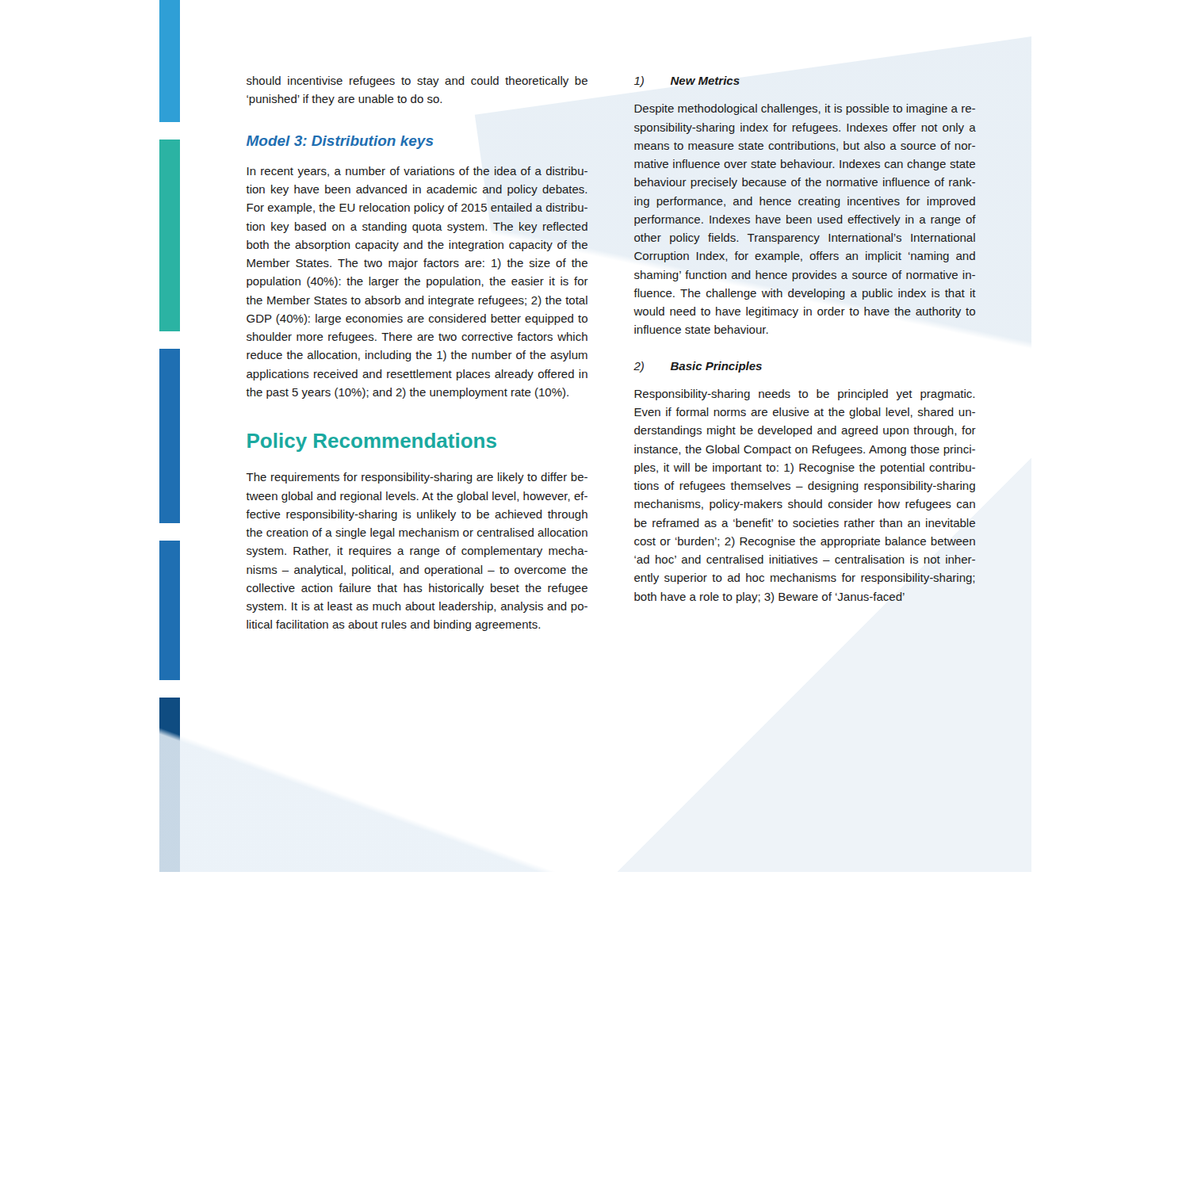should incentivise refugees to stay and could theoretically be ‘punished’ if they are unable to do so.
Model 3: Distribution keys
In recent years, a number of variations of the idea of a distribution key have been advanced in academic and policy debates. For example, the EU relocation policy of 2015 entailed a distribution key based on a standing quota system. The key reflected both the absorption capacity and the integration capacity of the Member States. The two major factors are: 1) the size of the population (40%): the larger the population, the easier it is for the Member States to absorb and integrate refugees; 2) the total GDP (40%): large economies are considered better equipped to shoulder more refugees. There are two corrective factors which reduce the allocation, including the 1) the number of the asylum applications received and resettlement places already offered in the past 5 years (10%); and 2) the unemployment rate (10%).
Policy Recommendations
The requirements for responsibility-sharing are likely to differ between global and regional levels. At the global level, however, effective responsibility-sharing is unlikely to be achieved through the creation of a single legal mechanism or centralised allocation system. Rather, it requires a range of complementary mechanisms – analytical, political, and operational – to overcome the collective action failure that has historically beset the refugee system. It is at least as much about leadership, analysis and political facilitation as about rules and binding agreements.
1) New Metrics
Despite methodological challenges, it is possible to imagine a responsibility-sharing index for refugees. Indexes offer not only a means to measure state contributions, but also a source of normative influence over state behaviour. Indexes can change state behaviour precisely because of the normative influence of ranking performance, and hence creating incentives for improved performance. Indexes have been used effectively in a range of other policy fields. Transparency International’s International Corruption Index, for example, offers an implicit ‘naming and shaming’ function and hence provides a source of normative influence. The challenge with developing a public index is that it would need to have legitimacy in order to have the authority to influence state behaviour.
2) Basic Principles
Responsibility-sharing needs to be principled yet pragmatic. Even if formal norms are elusive at the global level, shared understandings might be developed and agreed upon through, for instance, the Global Compact on Refugees. Among those principles, it will be important to: 1) Recognise the potential contributions of refugees themselves – designing responsibility-sharing mechanisms, policy-makers should consider how refugees can be reframed as a ‘benefit’ to societies rather than an inevitable cost or ‘burden’; 2) Recognise the appropriate balance between ‘ad hoc’ and centralised initiatives – centralisation is not inherently superior to ad hoc mechanisms for responsibility-sharing; both have a role to play; 3) Beware of ‘Janus-faced’